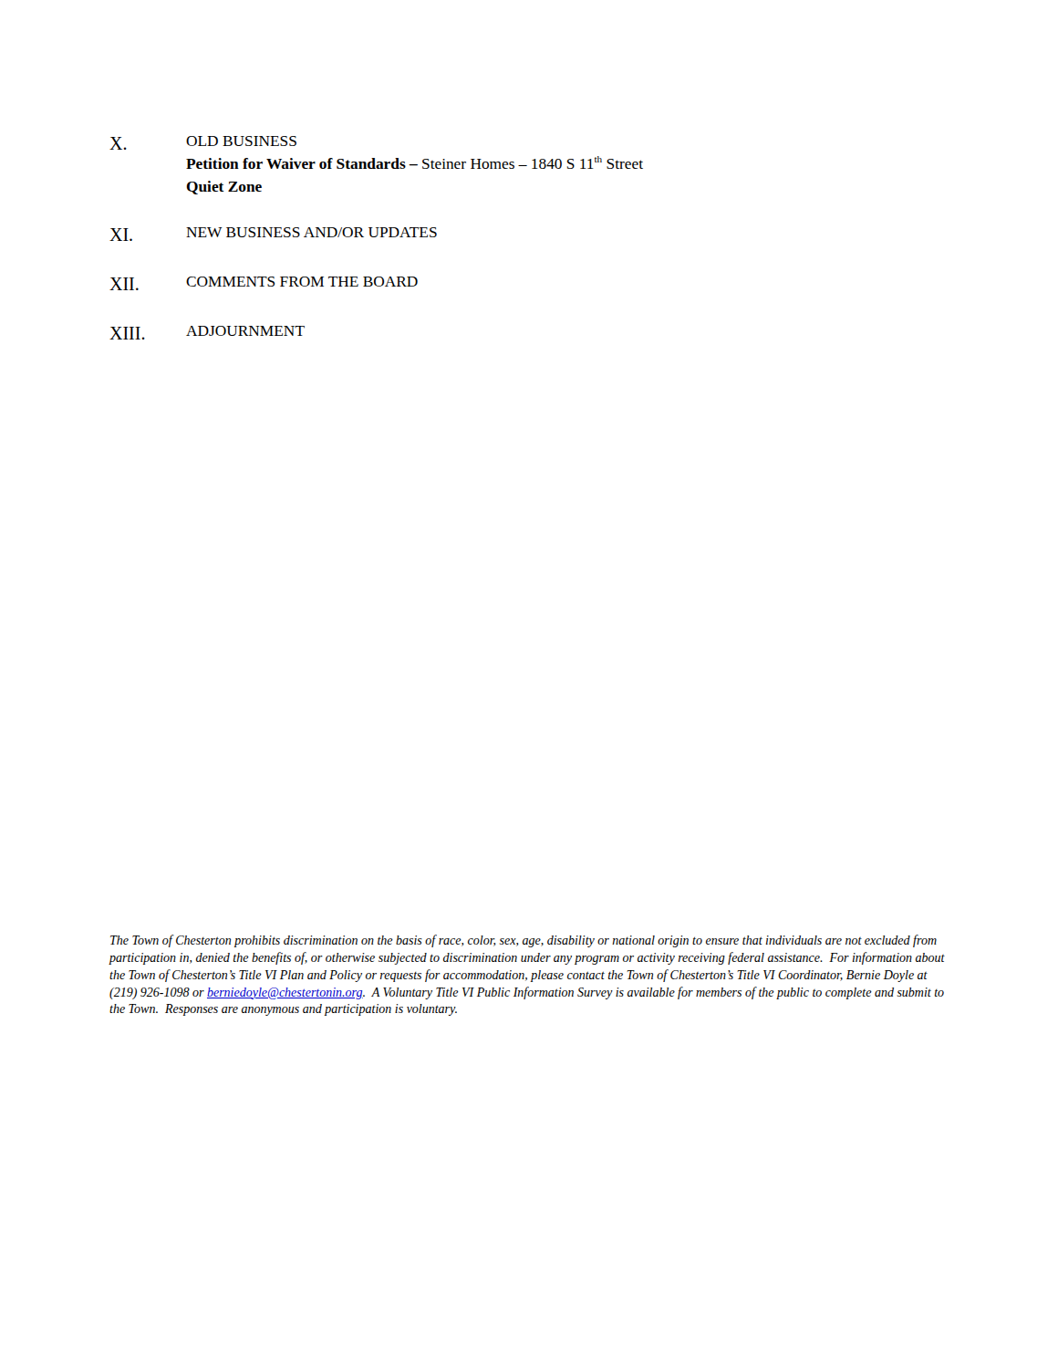X.
OLD BUSINESS
Petition for Waiver of Standards – Steiner Homes – 1840 S 11th Street
Quiet Zone
XI.
NEW BUSINESS AND/OR UPDATES
XII.
COMMENTS FROM THE BOARD
XIII.
ADJOURNMENT
The Town of Chesterton prohibits discrimination on the basis of race, color, sex, age, disability or national origin to ensure that individuals are not excluded from participation in, denied the benefits of, or otherwise subjected to discrimination under any program or activity receiving federal assistance. For information about the Town of Chesterton’s Title VI Plan and Policy or requests for accommodation, please contact the Town of Chesterton’s Title VI Coordinator, Bernie Doyle at (219) 926-1098 or berniedoyle@chestertonin.org. A Voluntary Title VI Public Information Survey is available for members of the public to complete and submit to the Town. Responses are anonymous and participation is voluntary.